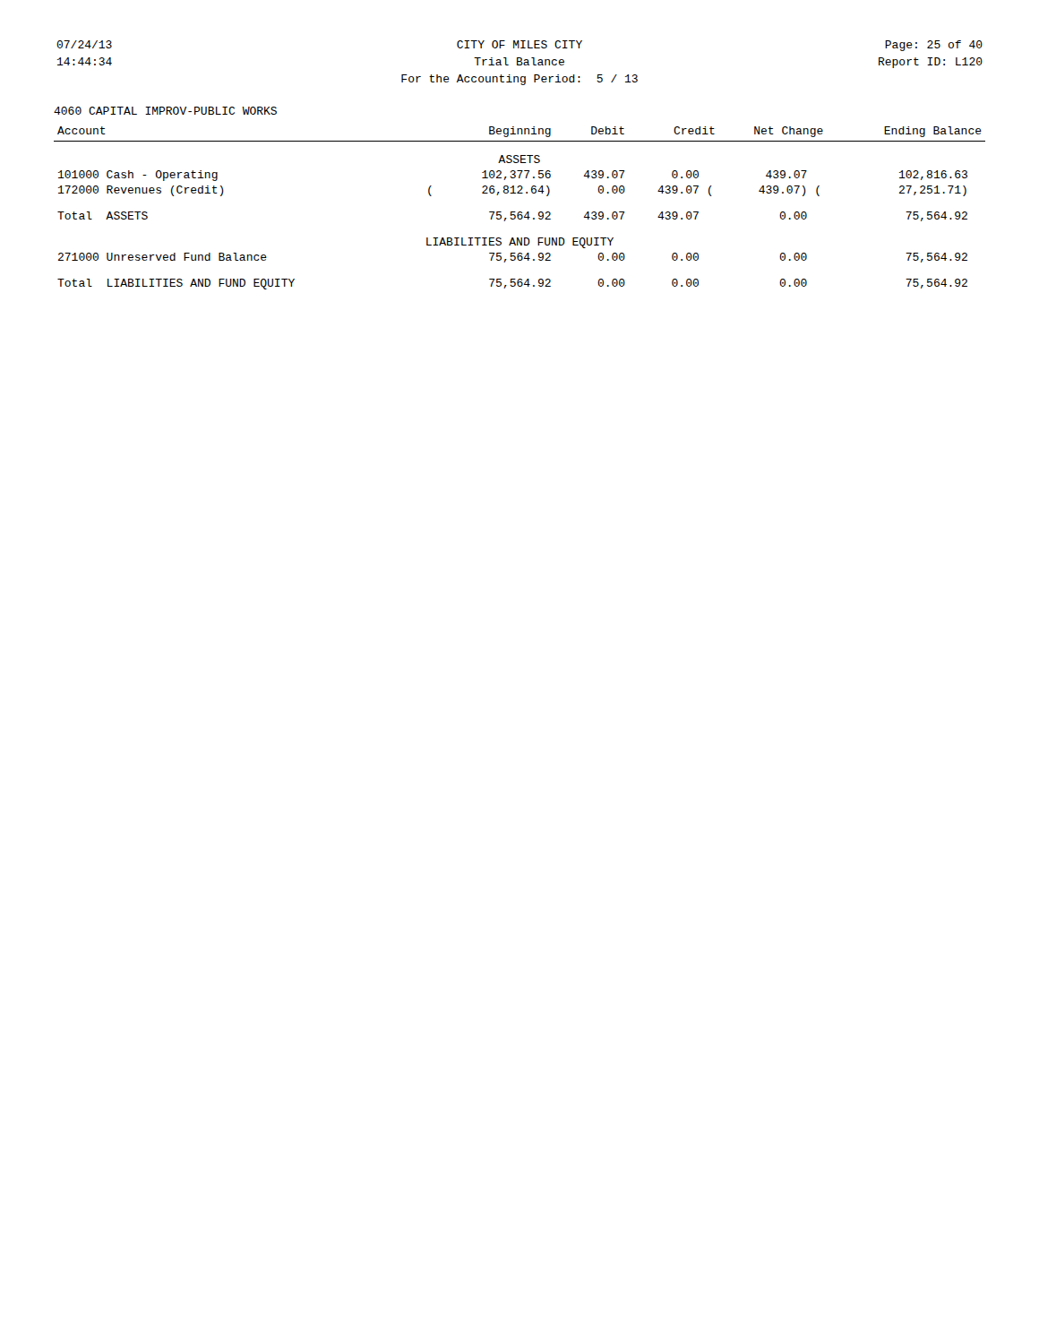| 07/24/13 | CITY OF MILES CITY | Page: 25 of 40 |
| 14:44:34 | Trial Balance | Report ID: L120 |
| | For the Accounting Period: 5 / 13 | |
4060 CAPITAL IMPROV-PUBLIC WORKS
| Account | Beginning | Debit | Credit | Net Change | Ending Balance |
| --- | --- | --- | --- | --- | --- |
| ASSETS |
| 101000 Cash - Operating | | 102,377.56 | 439.07 | 0.00 | | 439.07 | | 102,816.63 | |
| 172000 Revenues (Credit) | ( | 26,812.64) | 0.00 | 439.07 | ( | 439.07) | ( | 27,251.71) | |
| Total ASSETS | | 75,564.92 | 439.07 | 439.07 | | 0.00 | | 75,564.92 | |
| LIABILITIES AND FUND EQUITY |
| 271000 Unreserved Fund Balance | | 75,564.92 | 0.00 | 0.00 | | 0.00 | | 75,564.92 | |
| Total LIABILITIES AND FUND EQUITY | | 75,564.92 | 0.00 | 0.00 | | 0.00 | | 75,564.92 | |